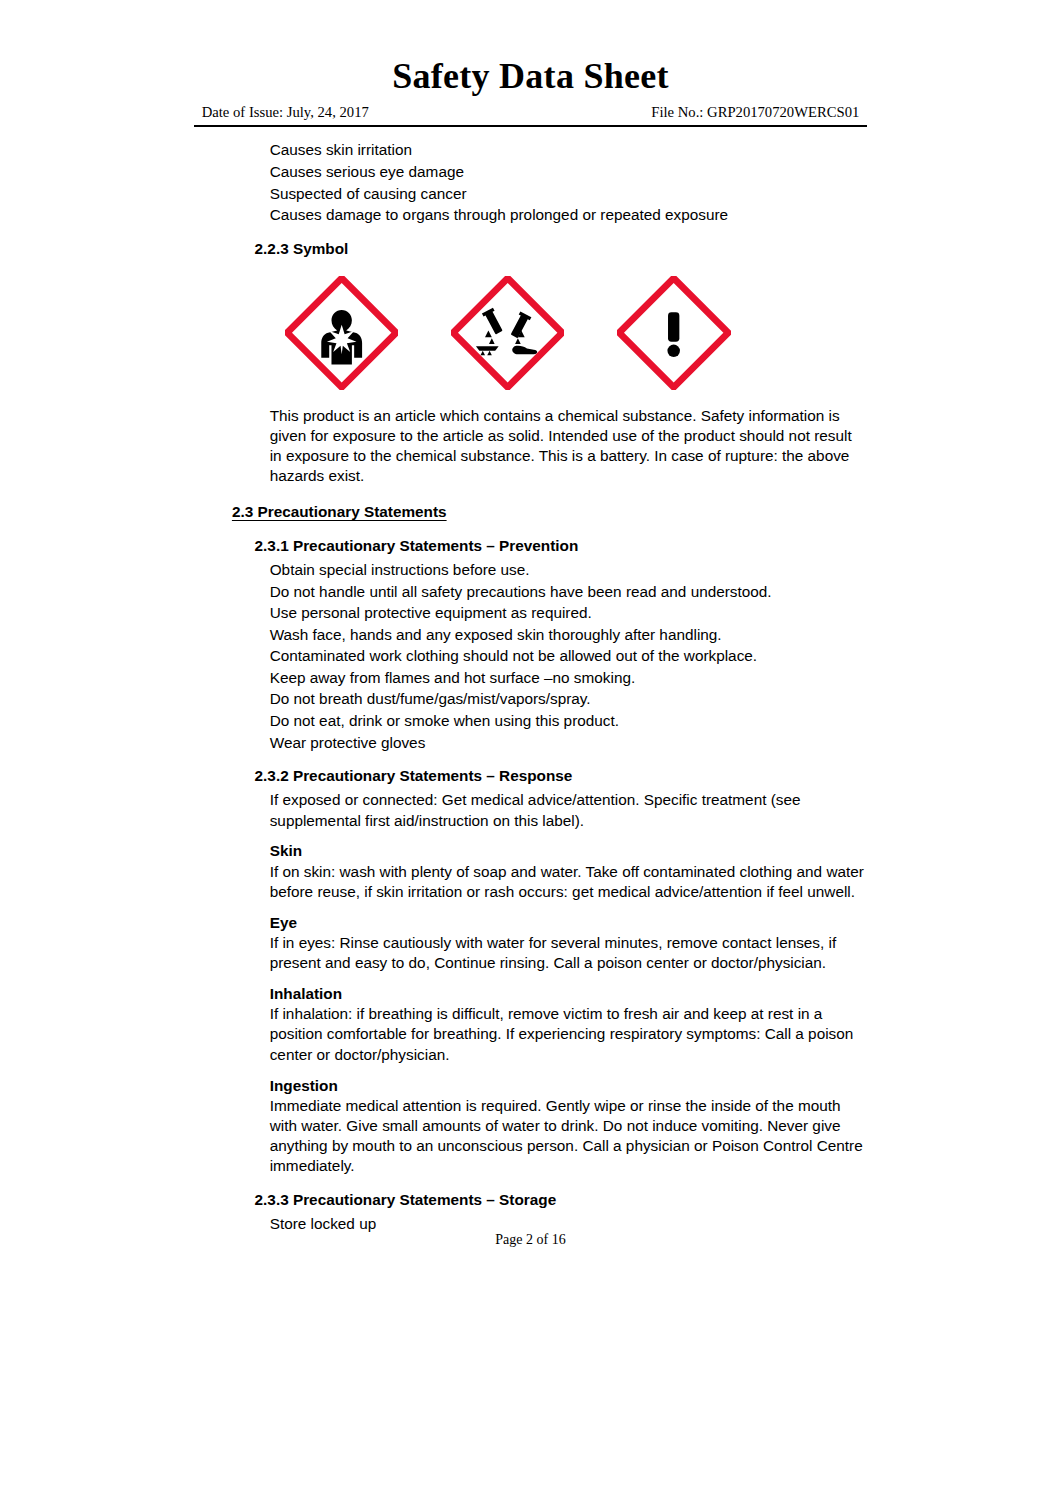Safety Data Sheet
Date of Issue: July, 24, 2017 File No.: GRP20170720WERCS01
Causes skin irritation
Causes serious eye damage
Suspected of causing cancer
Causes damage to organs through prolonged or repeated exposure
2.2.3 Symbol
This product is an article which contains a chemical substance. Safety information is given for exposure to the article as solid. Intended use of the product should not result in exposure to the chemical substance. This is a battery. In case of rupture: the above hazards exist.
2.3 Precautionary Statements
2.3.1 Precautionary Statements – Prevention
Obtain special instructions before use.
Do not handle until all safety precautions have been read and understood.
Use personal protective equipment as required.
Wash face, hands and any exposed skin thoroughly after handling.
Contaminated work clothing should not be allowed out of the workplace.
Keep away from flames and hot surface –no smoking.
Do not breath dust/fume/gas/mist/vapors/spray.
Do not eat, drink or smoke when using this product.
Wear protective gloves
2.3.2 Precautionary Statements – Response
If exposed or connected: Get medical advice/attention. Specific treatment (see supplemental first aid/instruction on this label).
Skin
If on skin: wash with plenty of soap and water. Take off contaminated clothing and water before reuse, if skin irritation or rash occurs: get medical advice/attention if feel unwell.
Eye
If in eyes: Rinse cautiously with water for several minutes, remove contact lenses, if present and easy to do, Continue rinsing. Call a poison center or doctor/physician.
Inhalation
If inhalation: if breathing is difficult, remove victim to fresh air and keep at rest in a position comfortable for breathing. If experiencing respiratory symptoms: Call a poison center or doctor/physician.
Ingestion
Immediate medical attention is required. Gently wipe or rinse the inside of the mouth with water. Give small amounts of water to drink. Do not induce vomiting. Never give anything by mouth to an unconscious person. Call a physician or Poison Control Centre immediately.
2.3.3 Precautionary Statements – Storage
Store locked up
Page 2 of 16